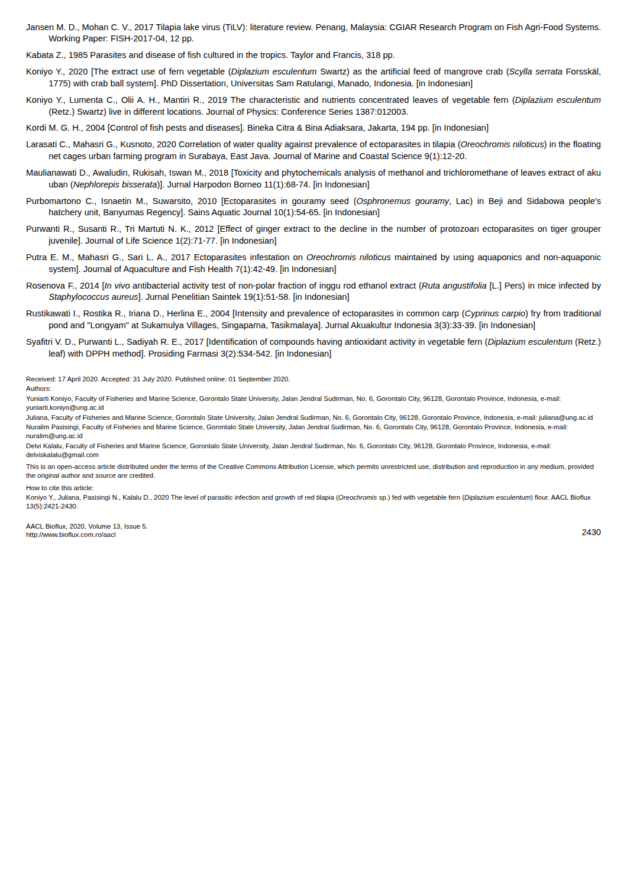Jansen M. D., Mohan C. V., 2017 Tilapia lake virus (TiLV): literature review. Penang, Malaysia: CGIAR Research Program on Fish Agri-Food Systems. Working Paper: FISH-2017-04, 12 pp.
Kabata Z., 1985 Parasites and disease of fish cultured in the tropics. Taylor and Francis, 318 pp.
Koniyo Y., 2020 [The extract use of fern vegetable (Diplazium esculentum Swartz) as the artificial feed of mangrove crab (Scylla serrata Forsskäl, 1775) with crab ball system]. PhD Dissertation, Universitas Sam Ratulangi, Manado, Indonesia. [in Indonesian]
Koniyo Y., Lumenta C., Olii A. H., Mantiri R., 2019 The characteristic and nutrients concentrated leaves of vegetable fern (Diplazium esculentum (Retz.) Swartz) live in different locations. Journal of Physics: Conference Series 1387:012003.
Kordi M. G. H., 2004 [Control of fish pests and diseases]. Bineka Citra & Bina Adiaksara, Jakarta, 194 pp. [in Indonesian]
Larasati C., Mahasri G., Kusnoto, 2020 Correlation of water quality against prevalence of ectoparasites in tilapia (Oreochromis niloticus) in the floating net cages urban farming program in Surabaya, East Java. Journal of Marine and Coastal Science 9(1):12-20.
Maulianawati D., Awaludin, Rukisah, Iswan M., 2018 [Toxicity and phytochemicals analysis of methanol and trichloromethane of leaves extract of aku uban (Nephlorepis bisserata)]. Jurnal Harpodon Borneo 11(1):68-74. [in Indonesian]
Purbomartono C., Isnaetin M., Suwarsito, 2010 [Ectoparasites in gouramy seed (Osphronemus gouramy, Lac) in Beji and Sidabowa people's hatchery unit, Banyumas Regency]. Sains Aquatic Journal 10(1):54-65. [in Indonesian]
Purwanti R., Susanti R., Tri Martuti N. K., 2012 [Effect of ginger extract to the decline in the number of protozoan ectoparasites on tiger grouper juvenile]. Journal of Life Science 1(2):71-77. [in Indonesian]
Putra E. M., Mahasri G., Sari L. A., 2017 Ectoparasites infestation on Oreochromis niloticus maintained by using aquaponics and non-aquaponic system]. Journal of Aquaculture and Fish Health 7(1):42-49. [in Indonesian]
Rosenova F., 2014 [In vivo antibacterial activity test of non-polar fraction of inggu rod ethanol extract (Ruta angustifolia [L.] Pers) in mice infected by Staphylococcus aureus]. Jurnal Penelitian Saintek 19(1):51-58. [in Indonesian]
Rustikawati I., Rostika R., Iriana D., Herlina E., 2004 [Intensity and prevalence of ectoparasites in common carp (Cyprinus carpio) fry from traditional pond and "Longyam" at Sukamulya Villages, Singaparna, Tasikmalaya]. Jurnal Akuakultur Indonesia 3(3):33-39. [in Indonesian]
Syafitri V. D., Purwanti L., Sadiyah R. E., 2017 [Identification of compounds having antioxidant activity in vegetable fern (Diplazium esculentum (Retz.) leaf) with DPPH method]. Prosiding Farmasi 3(2):534-542. [in Indonesian]
Received: 17 April 2020. Accepted: 31 July 2020. Published online: 01 September 2020.
Authors:
Yuniarti Koniyo, Faculty of Fisheries and Marine Science, Gorontalo State University, Jalan Jendral Sudirman, No. 6, Gorontalo City, 96128, Gorontalo Province, Indonesia, e-mail: yuniarti.koniyo@ung.ac.id
Juliana, Faculty of Fisheries and Marine Science, Gorontalo State University, Jalan Jendral Sudirman, No. 6, Gorontalo City, 96128, Gorontalo Province, Indonesia, e-mail: juliana@ung.ac.id
Nuralim Pasisingi, Faculty of Fisheries and Marine Science, Gorontalo State University, Jalan Jendral Sudirman, No. 6, Gorontalo City, 96128, Gorontalo Province, Indonesia, e-mail: nuralim@ung.ac.id
Delvi Kalalu, Faculty of Fisheries and Marine Science, Gorontalo State University, Jalan Jendral Sudirman, No. 6, Gorontalo City, 96128, Gorontalo Province, Indonesia, e-mail: delviskalalu@gmail.com
This is an open-access article distributed under the terms of the Creative Commons Attribution License, which permits unrestricted use, distribution and reproduction in any medium, provided the original author and source are credited.
How to cite this article:
Koniyo Y., Juliana, Pasisingi N., Kalalu D., 2020 The level of parasitic infection and growth of red tilapia (Oreochromis sp.) fed with vegetable fern (Diplazium esculentum) flour. AACL Bioflux 13(5):2421-2430.
AACL Bioflux, 2020, Volume 13, Issue 5.
http://www.bioflux.com.ro/aacl
2430